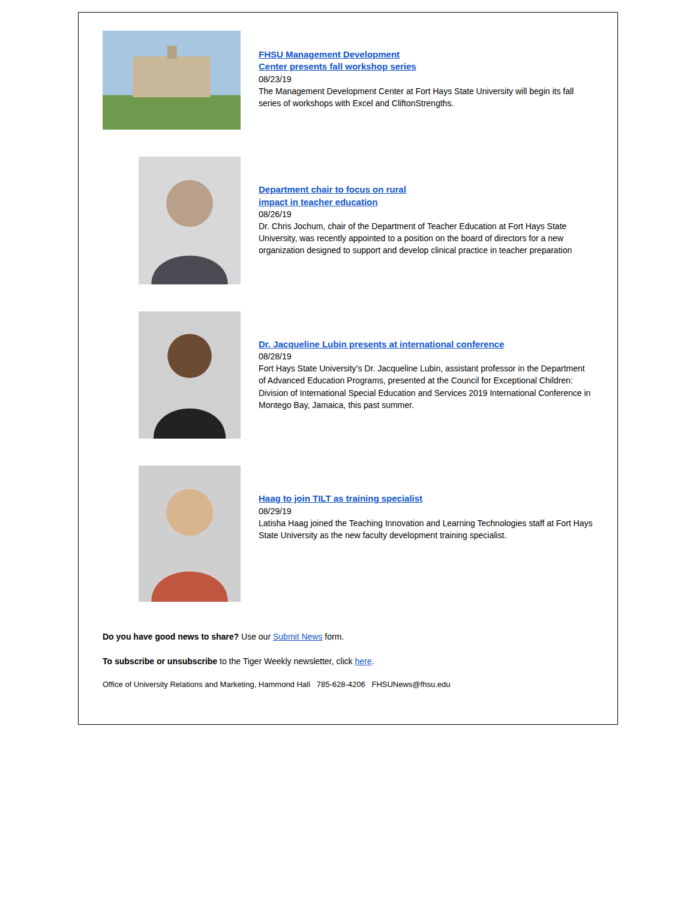FHSU Management Development
Center presents fall workshop series
08/23/19
The Management Development Center at Fort Hays State University will begin its fall series of workshops with Excel and CliftonStrengths.
Department chair to focus on rural
impact in teacher education
08/26/19
Dr. Chris Jochum, chair of the Department of Teacher Education at Fort Hays State University, was recently appointed to a position on the board of directors for a new organization designed to support and develop clinical practice in teacher preparation
Dr. Jacqueline Lubin presents at international conference
08/28/19
Fort Hays State University’s Dr. Jacqueline Lubin, assistant professor in the Department of Advanced Education Programs, presented at the Council for Exceptional Children: Division of International Special Education and Services 2019 International Conference in Montego Bay, Jamaica, this past summer.
Haag to join TILT as training specialist
08/29/19
Latisha Haag joined the Teaching Innovation and Learning Technologies staff at Fort Hays State University as the new faculty development training specialist.
Do you have good news to share? Use our Submit News form.
To subscribe or unsubscribe to the Tiger Weekly newsletter, click here.
Office of University Relations and Marketing, Hammond Hall 785-628-4206 FHSUNews@fhsu.edu